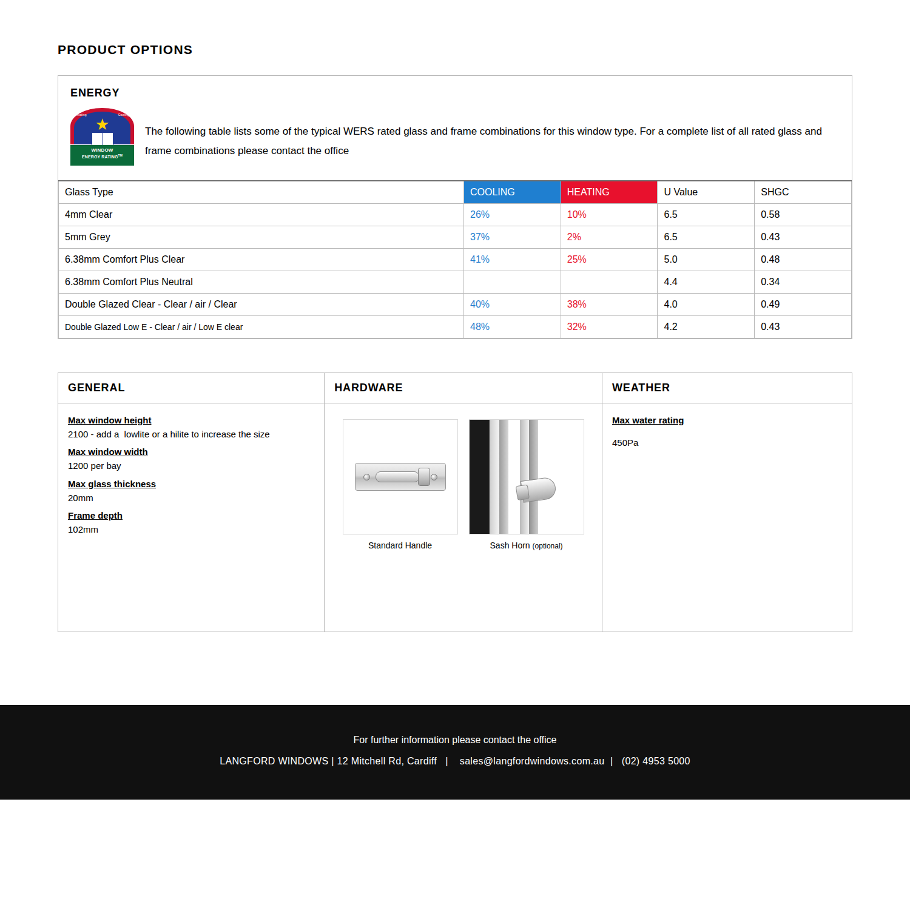PRODUCT OPTIONS
ENERGY
Heating Cooling
★
WINDOW ENERGY RATINGTM
The following table lists some of the typical WERS rated glass and frame combinations for this window type. For a complete list of all rated glass and frame combinations please contact the office
| Glass Type | COOLING | HEATING | U Value | SHGC |
| --- | --- | --- | --- | --- |
| 4mm Clear | 26% | 10% | 6.5 | 0.58 |
| 5mm Grey | 37% | 2% | 6.5 | 0.43 |
| 6.38mm Comfort Plus Clear | 41% | 25% | 5.0 | 0.48 |
| 6.38mm Comfort Plus Neutral | | | 4.4 | 0.34 |
| Double Glazed Clear - Clear / air / Clear | 40% | 38% | 4.0 | 0.49 |
| Double Glazed Low E - Clear / air / Low E clear | 48% | 32% | 4.2 | 0.43 |
GENERAL
Max window height 2100 - add a lowlite or a hilite to increase the size Max window width 1200 per bay Max glass thickness 20mm Frame depth 102mm
HARDWARE
Standard Handle
Sash Horn (optional)
WEATHER
Max water rating 450Pa
For further information please contact the office
LANGFORD WINDOWS | 12 Mitchell Rd, Cardiff | sales@langfordwindows.com.au | (02) 4953 5000